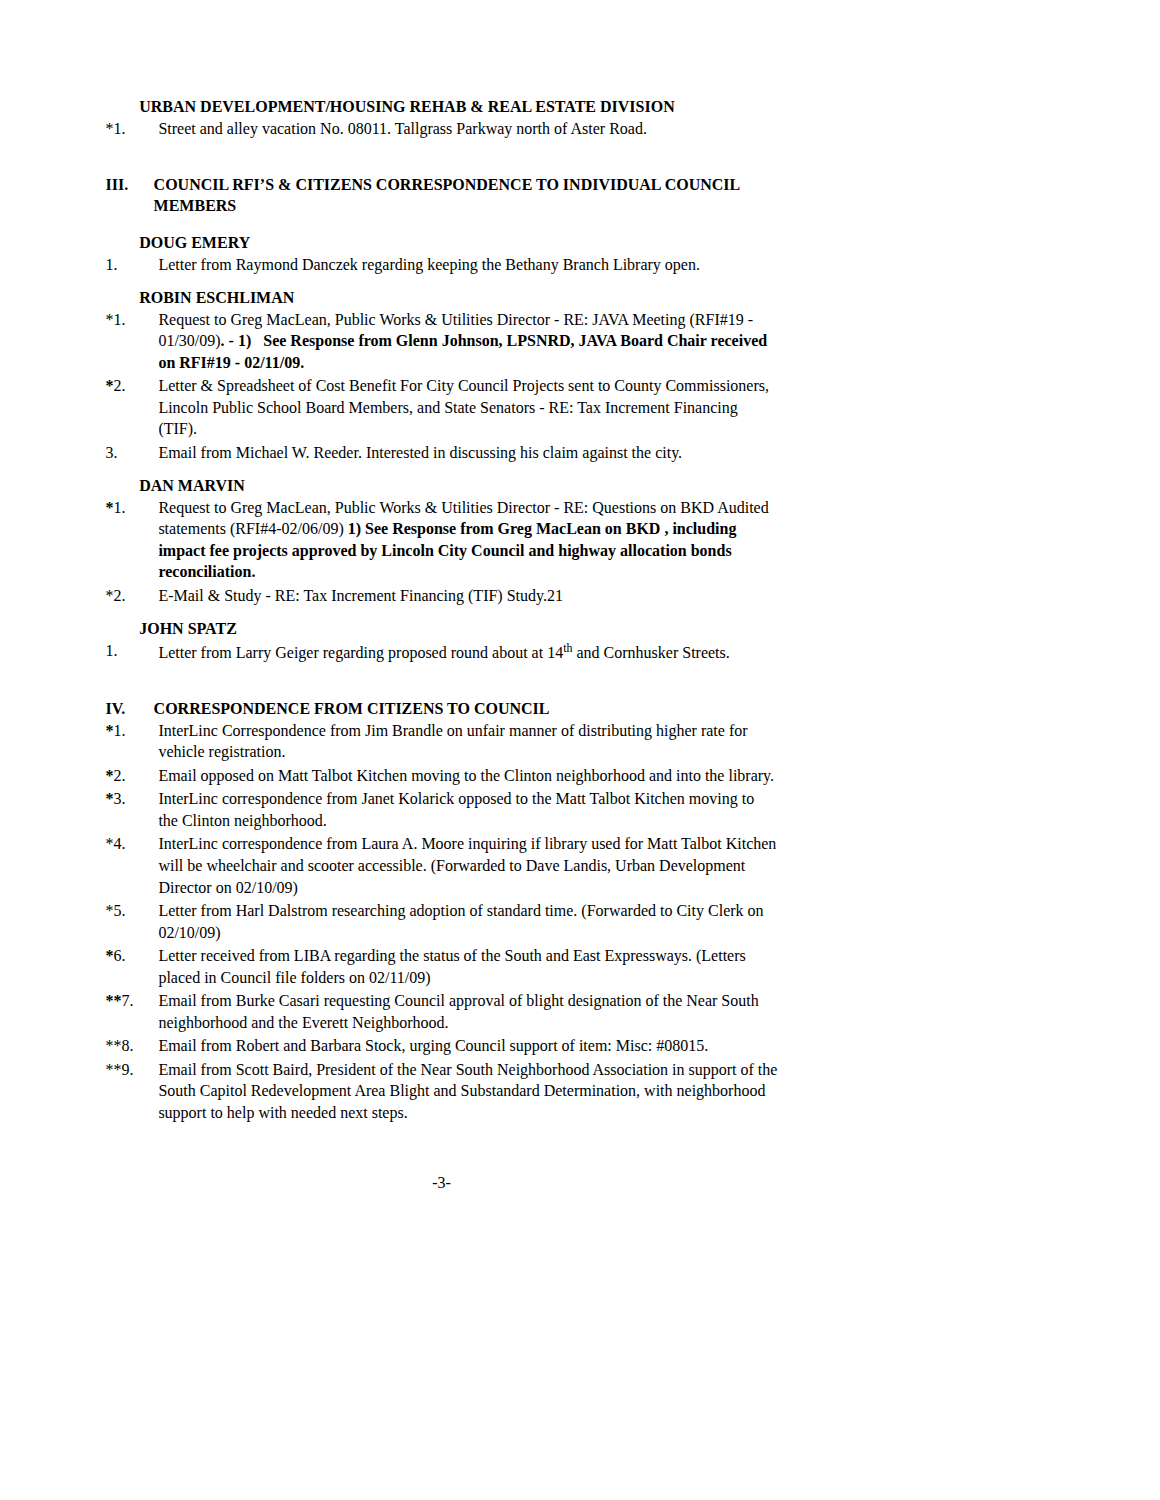URBAN DEVELOPMENT/HOUSING REHAB & REAL ESTATE DIVISION
*1. Street and alley vacation No. 08011. Tallgrass Parkway north of Aster Road.
III. COUNCIL RFI’S & CITIZENS CORRESPONDENCE TO INDIVIDUAL COUNCIL
MEMBERS
DOUG EMERY
1. Letter from Raymond Danczek regarding keeping the Bethany Branch Library open.
ROBIN ESCHLIMAN
*1. Request to Greg MacLean, Public Works & Utilities Director - RE: JAVA Meeting (RFI#19 - 01/30/09). - 1) See Response from Glenn Johnson, LPSNRD, JAVA Board Chair received on RFI#19 - 02/11/09.
*2. Letter & Spreadsheet of Cost Benefit For City Council Projects sent to County Commissioners, Lincoln Public School Board Members, and State Senators - RE: Tax Increment Financing (TIF).
3. Email from Michael W. Reeder. Interested in discussing his claim against the city.
DAN MARVIN
*1. Request to Greg MacLean, Public Works & Utilities Director - RE: Questions on BKD Audited statements (RFI#4-02/06/09) 1) See Response from Greg MacLean on BKD , including impact fee projects approved by Lincoln City Council and highway allocation bonds reconciliation.
*2. E-Mail & Study - RE: Tax Increment Financing (TIF) Study.21
JOHN SPATZ
1. Letter from Larry Geiger regarding proposed round about at 14th and Cornhusker Streets.
IV. CORRESPONDENCE FROM CITIZENS TO COUNCIL
*1. InterLinc Correspondence from Jim Brandle on unfair manner of distributing higher rate for vehicle registration.
*2. Email opposed on Matt Talbot Kitchen moving to the Clinton neighborhood and into the library.
*3. InterLinc correspondence from Janet Kolarick opposed to the Matt Talbot Kitchen moving to the Clinton neighborhood.
*4. InterLinc correspondence from Laura A. Moore inquiring if library used for Matt Talbot Kitchen will be wheelchair and scooter accessible. (Forwarded to Dave Landis, Urban Development Director on 02/10/09)
*5. Letter from Harl Dalstrom researching adoption of standard time. (Forwarded to City Clerk on 02/10/09)
*6. Letter received from LIBA regarding the status of the South and East Expressways. (Letters placed in Council file folders on 02/11/09)
**7. Email from Burke Casari requesting Council approval of blight designation of the Near South neighborhood and the Everett Neighborhood.
**8. Email from Robert and Barbara Stock, urging Council support of item: Misc: #08015.
**9. Email from Scott Baird, President of the Near South Neighborhood Association in support of the South Capitol Redevelopment Area Blight and Substandard Determination, with neighborhood support to help with needed next steps.
-3-